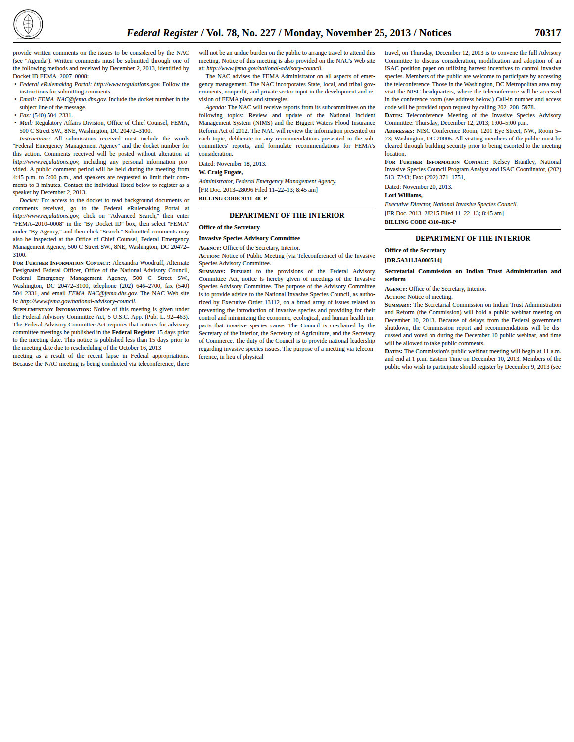AUTHENTICATED GPO U.S. GOVERNMENT INFORMATION
Federal Register / Vol. 78, No. 227 / Monday, November 25, 2013 / Notices
70317
provide written comments on the issues to be considered by the NAC (see ''Agenda''). Written comments must be submitted through one of the following methods and received by December 2, 2013, identified by Docket ID FEMA–2007–0008:
Federal eRulemaking Portal: http://www.regulations.gov. Follow the instructions for submitting comments.
Email: FEMA–NAC@fema.dhs.gov. Include the docket number in the subject line of the message.
Fax: (540) 504–2331.
Mail: Regulatory Affairs Division, Office of Chief Counsel, FEMA, 500 C Street SW., 8NE, Washington, DC 20472–3100.
Instructions: All submissions received must include the words ''Federal Emergency Management Agency'' and the docket number for this action. Comments received will be posted without alteration at http://www.regulations.gov, including any personal information provided. A public comment period will be held during the meeting from 4:45 p.m. to 5:00 p.m., and speakers are requested to limit their comments to 3 minutes. Contact the individual listed below to register as a speaker by December 2, 2013.
Docket: For access to the docket to read background documents or comments received, go to the Federal eRulemaking Portal at http://www.regulations.gov, click on ''Advanced Search,'' then enter ''FEMA–2010–0008'' in the ''By Docket ID'' box, then select ''FEMA'' under ''By Agency,'' and then click ''Search.'' Submitted comments may also be inspected at the Office of Chief Counsel, Federal Emergency Management Agency, 500 C Street SW., 8NE, Washington, DC 20472–3100.
For Further Information Contact: Alexandra Woodruff, Alternate Designated Federal Officer, Office of the National Advisory Council, Federal Emergency Management Agency, 500 C Street SW., Washington, DC 20472–3100, telephone (202) 646–2700, fax (540) 504–2331, and email FEMA–NAC@fema.dhs.gov. The NAC Web site is: http://www.fema.gov/national-advisory-council.
Supplementary Information: Notice of this meeting is given under the Federal Advisory Committee Act, 5 U.S.C. App. (Pub. L. 92–463). The Federal Advisory Committee Act requires that notices for advisory committee meetings be published in the Federal Register 15 days prior to the meeting date. This notice is published less than 15 days prior to the meeting date due to rescheduling of the October 16, 2013
meeting as a result of the recent lapse in Federal appropriations. Because the NAC meeting is being conducted via teleconference, there will not be an undue burden on the public to arrange travel to attend this meeting. Notice of this meeting is also provided on the NAC's Web site at: http://www.fema.gov/national-advisory-council.
The NAC advises the FEMA Administrator on all aspects of emergency management. The NAC incorporates State, local, and tribal governments, nonprofit, and private sector input in the development and revision of FEMA plans and strategies.
Agenda: The NAC will receive reports from its subcommittees on the following topics: Review and update of the National Incident Management System (NIMS) and the Biggert-Waters Flood Insurance Reform Act of 2012. The NAC will review the information presented on each topic, deliberate on any recommendations presented in the subcommittees' reports, and formulate recommendations for FEMA's consideration.
Dated: November 18, 2013.
W. Craig Fugate,
Administrator, Federal Emergency Management Agency.
[FR Doc. 2013–28096 Filed 11–22–13; 8:45 am]
BILLING CODE 9111–48–P
DEPARTMENT OF THE INTERIOR
Office of the Secretary
Invasive Species Advisory Committee
Agency: Office of the Secretary, Interior.
Action: Notice of Public Meeting (via Teleconference) of the Invasive Species Advisory Committee.
Summary: Pursuant to the provisions of the Federal Advisory Committee Act, notice is hereby given of meetings of the Invasive Species Advisory Committee. The purpose of the Advisory Committee is to provide advice to the National Invasive Species Council, as authorized by Executive Order 13112, on a broad array of issues related to preventing the introduction of invasive species and providing for their control and minimizing the economic, ecological, and human health impacts that invasive species cause. The Council is co-chaired by the Secretary of the Interior, the Secretary of Agriculture, and the Secretary of Commerce. The duty of the Council is to provide national leadership regarding invasive species issues. The purpose of a meeting via teleconference, in lieu of physical
travel, on Thursday, December 12, 2013 is to convene the full Advisory Committee to discuss consideration, modification and adoption of an ISAC position paper on utilizing harvest incentives to control invasive species. Members of the public are welcome to participate by accessing the teleconference. Those in the Washington, DC Metropolitan area may visit the NISC headquarters, where the teleconference will be accessed in the conference room (see address below.) Call-in number and access code will be provided upon request by calling 202–208–5978.
Dates: Teleconference Meeting of the Invasive Species Advisory Committee: Thursday, December 12, 2013; 1:00–5:00 p.m.
Addresses: NISC Conference Room, 1201 Eye Street, NW., Room 5–73; Washington, DC 20005. All visiting members of the public must be cleared through building security prior to being escorted to the meeting location.
For Further Information Contact: Kelsey Brantley, National Invasive Species Council Program Analyst and ISAC Coordinator, (202) 513–7243; Fax: (202) 371–1751,
Dated: November 20, 2013.
Lori Williams,
Executive Director, National Invasive Species Council.
[FR Doc. 2013–28215 Filed 11–22–13; 8:45 am]
BILLING CODE 4310–RK–P
DEPARTMENT OF THE INTERIOR
Office of the Secretary
[DR.5A311.IA000514]
Secretarial Commission on Indian Trust Administration and Reform
Agency: Office of the Secretary, Interior.
Action: Notice of meeting.
Summary: The Secretarial Commission on Indian Trust Administration and Reform (the Commission) will hold a public webinar meeting on December 10, 2013. Because of delays from the Federal government shutdown, the Commission report and recommendations will be discussed and voted on during the December 10 public webinar, and time will be allowed to take public comments.
Dates: The Commission's public webinar meeting will begin at 11 a.m. and end at 1 p.m. Eastern Time on December 10, 2013. Members of the public who wish to participate should register by December 9, 2013 (see